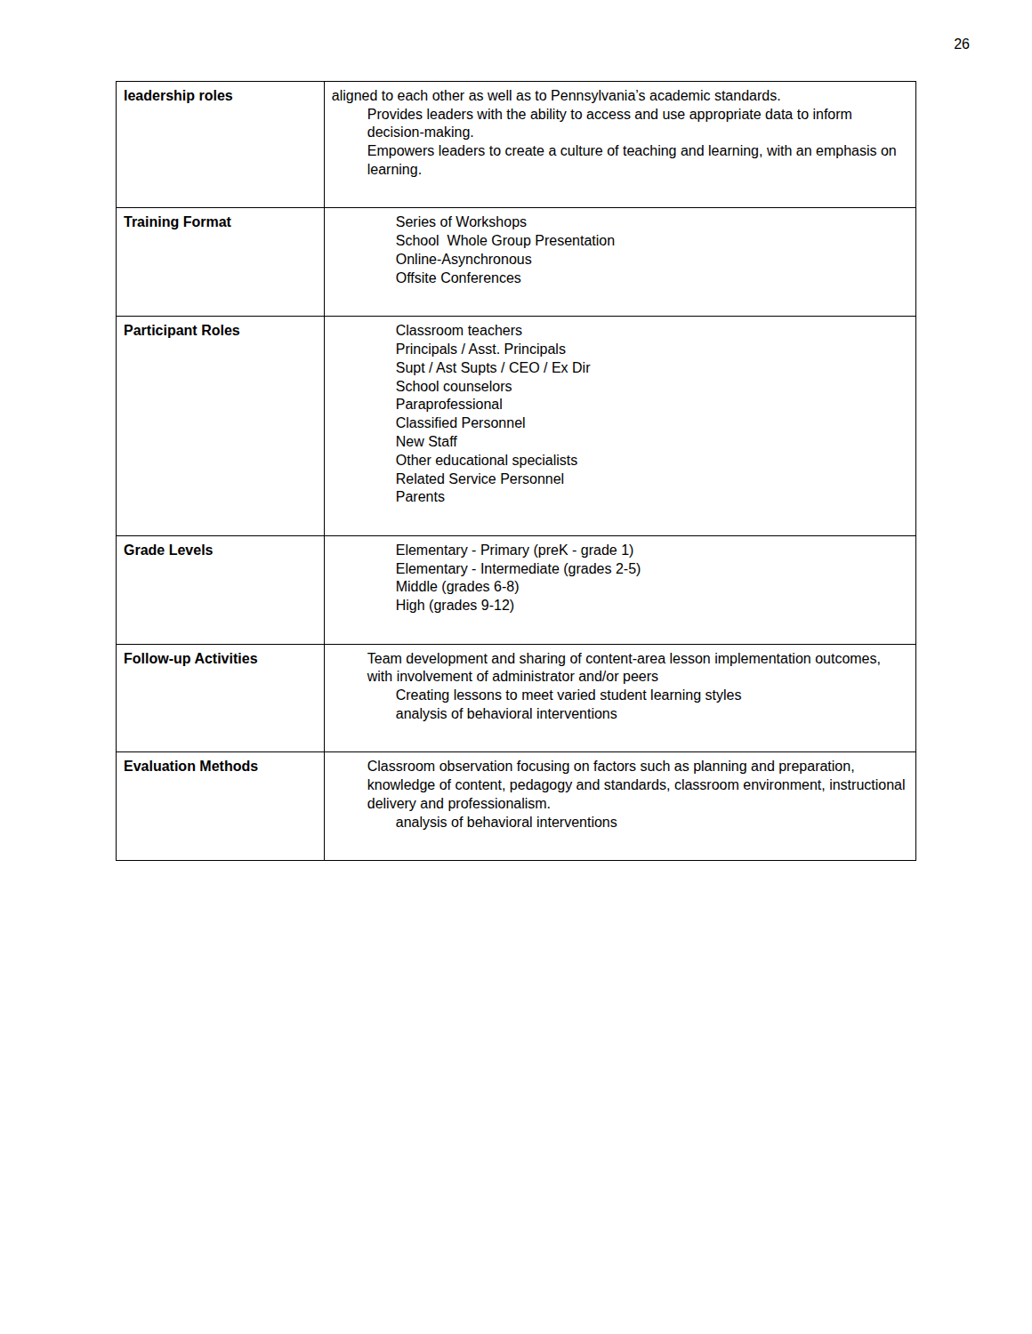26
| leadership roles | aligned to each other as well as to Pennsylvania’s academic standards. Provides leaders with the ability to access and use appropriate data to inform decision-making. Empowers leaders to create a culture of teaching and learning, with an emphasis on learning. |
| Training Format | Series of Workshops School Whole Group Presentation Online-Asynchronous Offsite Conferences |
| Participant Roles | Classroom teachers Principals / Asst. Principals Supt / Ast Supts / CEO / Ex Dir School counselors Paraprofessional Classified Personnel New Staff Other educational specialists Related Service Personnel Parents |
| Grade Levels | Elementary - Primary (preK - grade 1) Elementary - Intermediate (grades 2-5) Middle (grades 6-8) High (grades 9-12) |
| Follow-up Activities | Team development and sharing of content-area lesson implementation outcomes, with involvement of administrator and/or peers Creating lessons to meet varied student learning styles analysis of behavioral interventions |
| Evaluation Methods | Classroom observation focusing on factors such as planning and preparation, knowledge of content, pedagogy and standards, classroom environment, instructional delivery and professionalism. analysis of behavioral interventions |